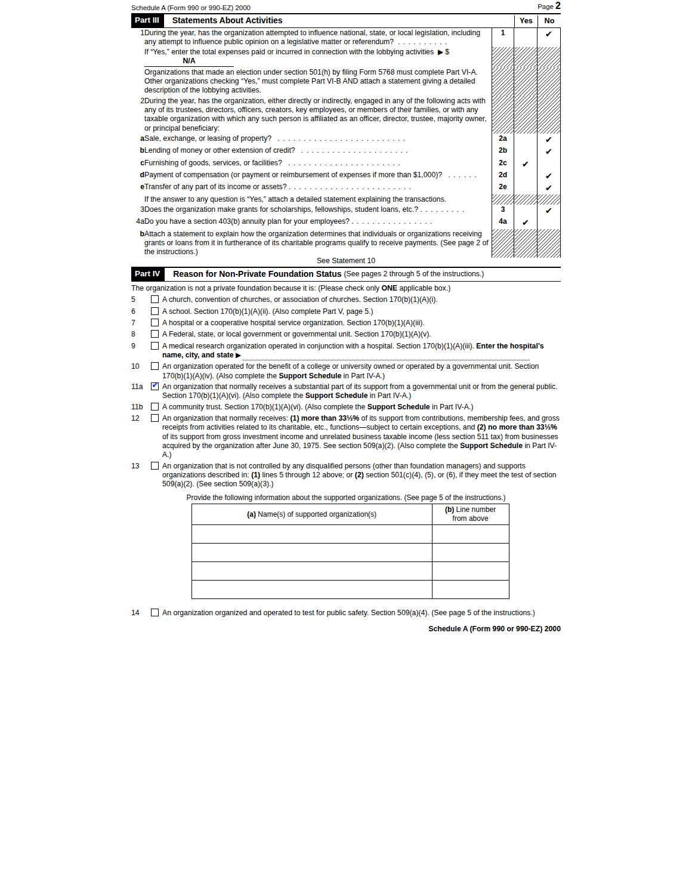Schedule A (Form 990 or 990-EZ) 2000
Page 2
Part III
Statements About Activities
Yes
No
| 1 | During the year, has the organization attempted to influence national, state, or local legislation, including any attempt to influence public opinion on a legislative matter or referendum? . . . . . . . . . . | 1 | | ✔ |
| | If “Yes,” enter the total expenses paid or incurred in connection with the lobbying activities ▶ $ N/A | | | |
| | Organizations that made an election under section 501(h) by filing Form 5768 must complete Part VI-A. Other organizations checking “Yes,” must complete Part VI-B AND attach a statement giving a detailed description of the lobbying activities. | | | |
| 2 | During the year, has the organization, either directly or indirectly, engaged in any of the following acts with any of its trustees, directors, officers, creators, key employees, or members of their families, or with any taxable organization with which any such person is affiliated as an officer, director, trustee, majority owner, or principal beneficiary: | | | |
| a | Sale, exchange, or leasing of property? . . . . . . . . . . . . . . . . . . . . . . . . . | 2a | | ✔ |
| b | Lending of money or other extension of credit? . . . . . . . . . . . . . . . . . . . . . | 2b | | ✔ |
| c | / Furnishing of goods, services, or facilities? . . . . . . . . . . . . . . . . . . . . . . / | 2c | ✔ | |
| d | Payment of compensation (or payment or reimbursement of expenses if more than $1,000)? . . . . . . | 2d | | ✔ |
| e | Transfer of any part of its income or assets? . . . . . . . . . . . . . . . . . . . . . . . . | 2e | | ✔ |
| | If the answer to any question is “Yes,” attach a detailed statement explaining the transactions. | | | |
| 3 | Does the organization make grants for scholarships, fellowships, student loans, etc.? . . . . . . . . . | 3 | | ✔ |
| 4a | Do you have a section 403(b) annuity plan for your employees? . . . . . . . . . . . . . . . . | 4a | ✔ | |
| b | Attach a statement to explain how the organization determines that individuals or organizations receiving grants or loans from it in furtherance of its charitable programs qualify to receive payments. (See page 2 of the instructions.) | | | |
See Statement 9
See Statement 10
Part IV
Reason for Non-Private Foundation Status (See pages 2 through 5 of the instructions.)
The organization is not a private foundation because it is: (Please check only ONE applicable box.)
| 5 | | A church, convention of churches, or association of churches. Section 170(b)(1)(A)(i). |
| 6 | | A school. Section 170(b)(1)(A)(ii). (Also complete Part V, page 5.) |
| 7 | | A hospital or a cooperative hospital service organization. Section 170(b)(1)(A)(iii). |
| 8 | | A Federal, state, or local government or governmental unit. Section 170(b)(1)(A)(v). |
| 9 | | A medical research organization operated in conjunction with a hospital. Section 170(b)(1)(A)(iii). Enter the hospital’s name, city, and state ▶ |
| 10 | | An organization operated for the benefit of a college or university owned or operated by a governmental unit. Section 170(b)(1)(A)(iv). (Also complete the Support Schedule in Part IV-A.) |
| 11a | | An organization that normally receives a substantial part of its support from a governmental unit or from the general public. Section 170(b)(1)(A)(vi). (Also complete the Support Schedule in Part IV-A.) |
| 11b | | A community trust. Section 170(b)(1)(A)(vi). (Also complete the Support Schedule in Part IV-A.) |
| 12 | | An organization that normally receives: (1) more than 33⅓% of its support from contributions, membership fees, and gross receipts from activities related to its charitable, etc., functions—subject to certain exceptions, and (2) no more than 33⅓% of its support from gross investment income and unrelated business taxable income (less section 511 tax) from businesses acquired by the organization after June 30, 1975. See section 509(a)(2). (Also complete the Support Schedule in Part IV-A.) |
| 13 | | An organization that is not controlled by any disqualified persons (other than foundation managers) and supports organizations described in: (1) lines 5 through 12 above; or (2) section 501(c)(4), (5), or (6), if they meet the test of section 509(a)(2). (See section 509(a)(3).) |
Provide the following information about the supported organizations. (See page 5 of the instructions.)
| (a) Name(s) of supported organization(s) | (b) Line number from above |
| --- | --- |
| 14 | | An organization organized and operated to test for public safety. Section 509(a)(4). (See page 5 of the instructions.) |
Schedule A (Form 990 or 990-EZ) 2000